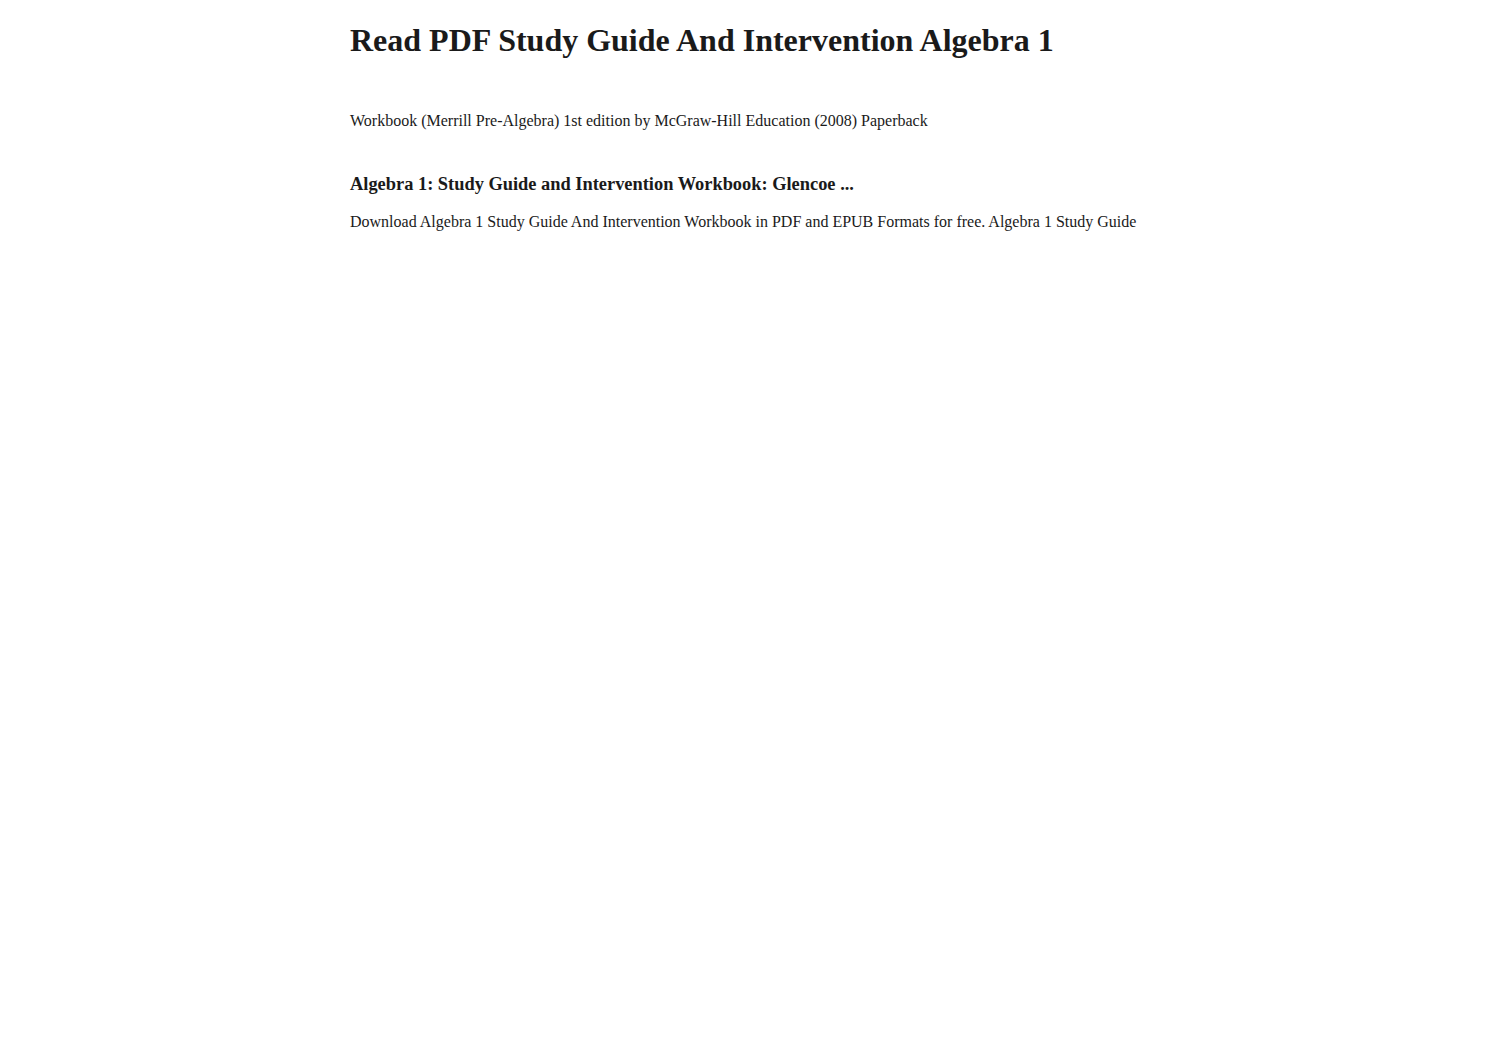Read PDF Study Guide And Intervention Algebra 1
Workbook (Merrill Pre-Algebra) 1st edition by McGraw-Hill Education (2008) Paperback
Algebra 1: Study Guide and Intervention Workbook: Glencoe ...
Download Algebra 1 Study Guide And Intervention Workbook in PDF and EPUB Formats for free. Algebra 1 Study Guide